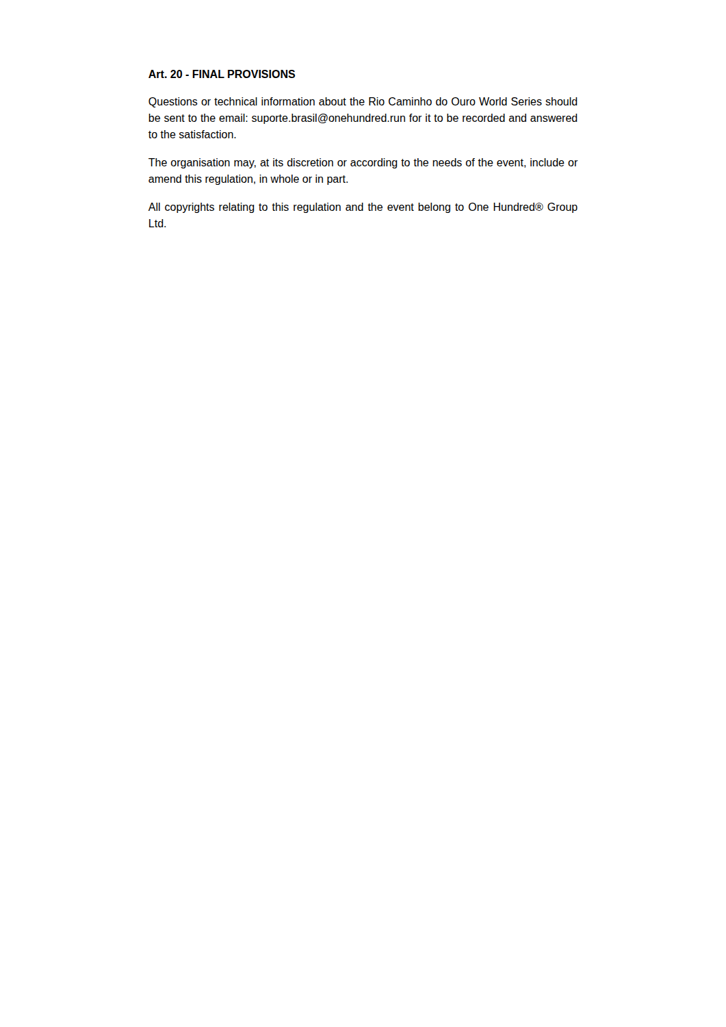Art. 20 - FINAL PROVISIONS
Questions or technical information about the Rio Caminho do Ouro World Series should be sent to the email: suporte.brasil@onehundred.run for it to be recorded and answered to the satisfaction.
The organisation may, at its discretion or according to the needs of the event, include or amend this regulation, in whole or in part.
All copyrights relating to this regulation and the event belong to One Hundred® Group Ltd.